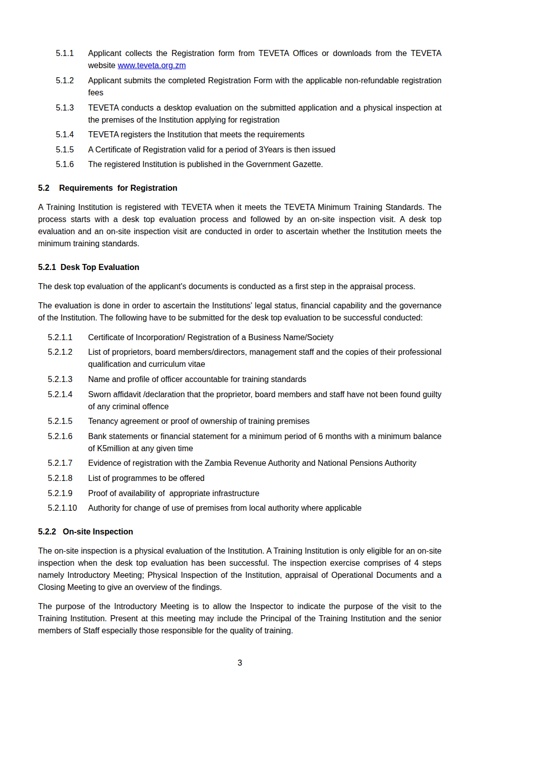5.1.1 Applicant collects the Registration form from TEVETA Offices or downloads from the TEVETA website www.teveta.org.zm
5.1.2 Applicant submits the completed Registration Form with the applicable non-refundable registration fees
5.1.3 TEVETA conducts a desktop evaluation on the submitted application and a physical inspection at the premises of the Institution applying for registration
5.1.4 TEVETA registers the Institution that meets the requirements
5.1.5 A Certificate of Registration valid for a period of 3Years is then issued
5.1.6 The registered Institution is published in the Government Gazette.
5.2 Requirements for Registration
A Training Institution is registered with TEVETA when it meets the TEVETA Minimum Training Standards. The process starts with a desk top evaluation process and followed by an on-site inspection visit. A desk top evaluation and an on-site inspection visit are conducted in order to ascertain whether the Institution meets the minimum training standards.
5.2.1 Desk Top Evaluation
The desk top evaluation of the applicant's documents is conducted as a first step in the appraisal process.
The evaluation is done in order to ascertain the Institutions' legal status, financial capability and the governance of the Institution. The following have to be submitted for the desk top evaluation to be successful conducted:
5.2.1.1 Certificate of Incorporation/ Registration of a Business Name/Society
5.2.1.2 List of proprietors, board members/directors, management staff and the copies of their professional qualification and curriculum vitae
5.2.1.3 Name and profile of officer accountable for training standards
5.2.1.4 Sworn affidavit /declaration that the proprietor, board members and staff have not been found guilty of any criminal offence
5.2.1.5 Tenancy agreement or proof of ownership of training premises
5.2.1.6 Bank statements or financial statement for a minimum period of 6 months with a minimum balance of K5million at any given time
5.2.1.7 Evidence of registration with the Zambia Revenue Authority and National Pensions Authority
5.2.1.8 List of programmes to be offered
5.2.1.9 Proof of availability of appropriate infrastructure
5.2.1.10 Authority for change of use of premises from local authority where applicable
5.2.2 On-site Inspection
The on-site inspection is a physical evaluation of the Institution. A Training Institution is only eligible for an on-site inspection when the desk top evaluation has been successful. The inspection exercise comprises of 4 steps namely Introductory Meeting; Physical Inspection of the Institution, appraisal of Operational Documents and a Closing Meeting to give an overview of the findings.
The purpose of the Introductory Meeting is to allow the Inspector to indicate the purpose of the visit to the Training Institution. Present at this meeting may include the Principal of the Training Institution and the senior members of Staff especially those responsible for the quality of training.
3